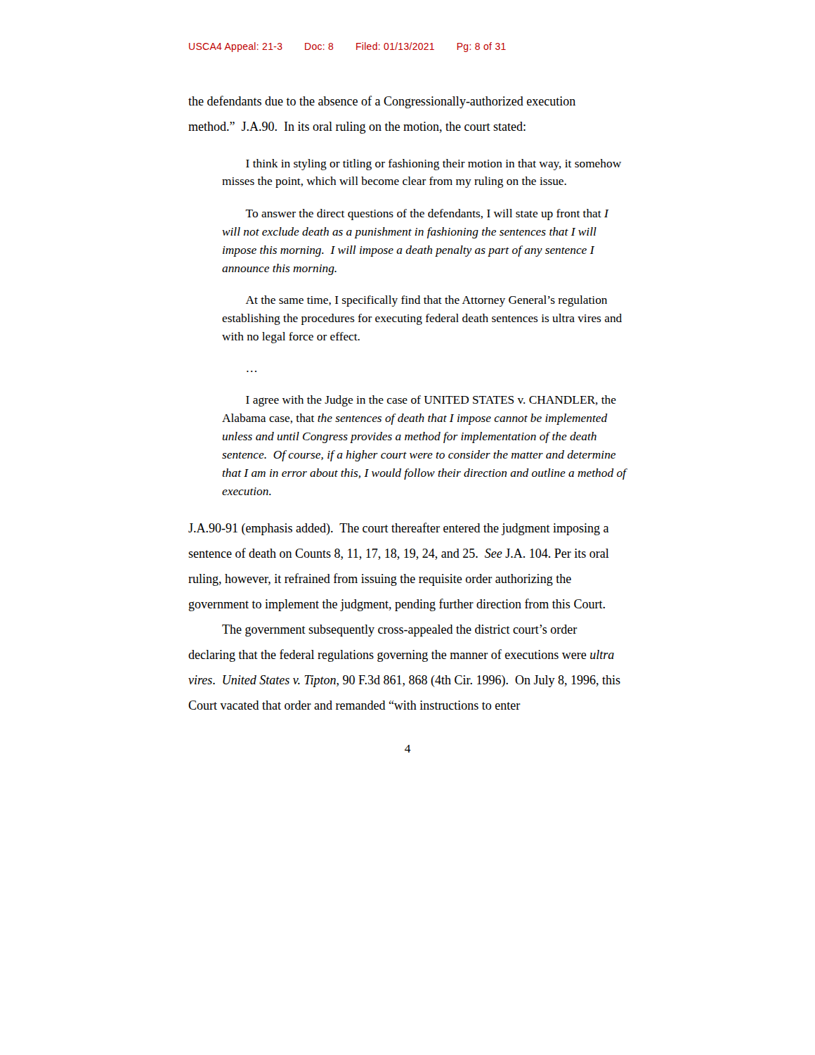USCA4 Appeal: 21-3 Doc: 8 Filed: 01/13/2021 Pg: 8 of 31
the defendants due to the absence of a Congressionally-authorized execution method.” J.A.90. In its oral ruling on the motion, the court stated:
I think in styling or titling or fashioning their motion in that way, it somehow misses the point, which will become clear from my ruling on the issue.
To answer the direct questions of the defendants, I will state up front that I will not exclude death as a punishment in fashioning the sentences that I will impose this morning. I will impose a death penalty as part of any sentence I announce this morning.
At the same time, I specifically find that the Attorney General’s regulation establishing the procedures for executing federal death sentences is ultra vires and with no legal force or effect.
…
I agree with the Judge in the case of UNITED STATES v. CHANDLER, the Alabama case, that the sentences of death that I impose cannot be implemented unless and until Congress provides a method for implementation of the death sentence. Of course, if a higher court were to consider the matter and determine that I am in error about this, I would follow their direction and outline a method of execution.
J.A.90-91 (emphasis added). The court thereafter entered the judgment imposing a sentence of death on Counts 8, 11, 17, 18, 19, 24, and 25. See J.A. 104. Per its oral ruling, however, it refrained from issuing the requisite order authorizing the government to implement the judgment, pending further direction from this Court.
The government subsequently cross-appealed the district court’s order declaring that the federal regulations governing the manner of executions were ultra vires. United States v. Tipton, 90 F.3d 861, 868 (4th Cir. 1996). On July 8, 1996, this Court vacated that order and remanded “with instructions to enter
4